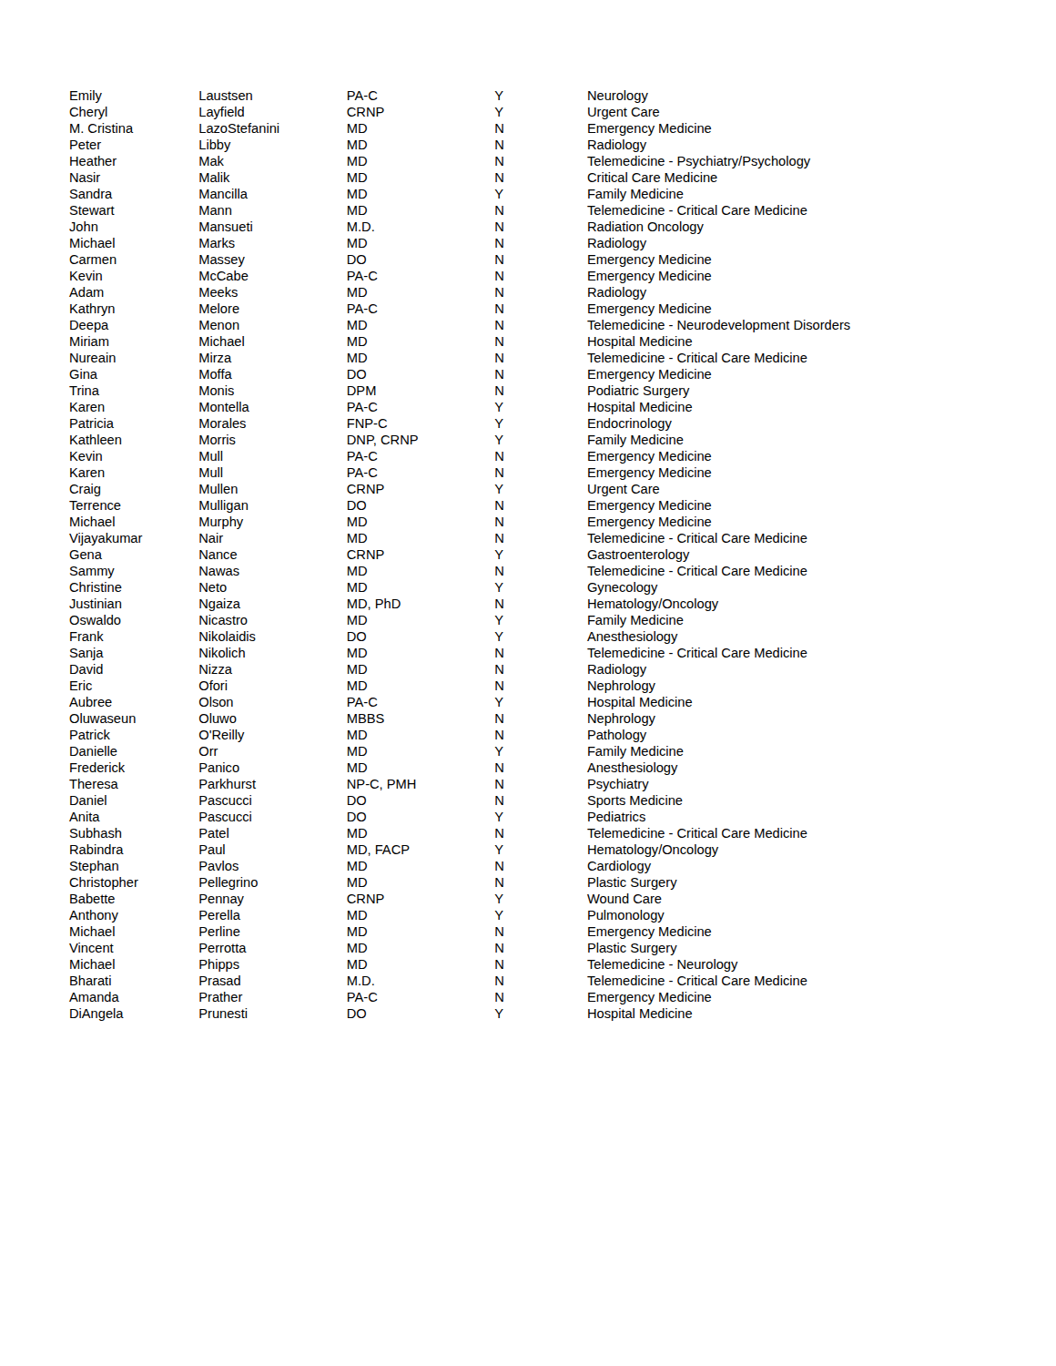| Emily | Laustsen | PA-C | Y | Neurology |
| Cheryl | Layfield | CRNP | Y | Urgent Care |
| M. Cristina | LazoStefanini | MD | N | Emergency Medicine |
| Peter | Libby | MD | N | Radiology |
| Heather | Mak | MD | N | Telemedicine - Psychiatry/Psychology |
| Nasir | Malik | MD | N | Critical Care Medicine |
| Sandra | Mancilla | MD | Y | Family Medicine |
| Stewart | Mann | MD | N | Telemedicine - Critical Care Medicine |
| John | Mansueti | M.D. | N | Radiation Oncology |
| Michael | Marks | MD | N | Radiology |
| Carmen | Massey | DO | N | Emergency Medicine |
| Kevin | McCabe | PA-C | N | Emergency Medicine |
| Adam | Meeks | MD | N | Radiology |
| Kathryn | Melore | PA-C | N | Emergency Medicine |
| Deepa | Menon | MD | N | Telemedicine - Neurodevelopment Disorders |
| Miriam | Michael | MD | N | Hospital Medicine |
| Nureain | Mirza | MD | N | Telemedicine - Critical Care Medicine |
| Gina | Moffa | DO | N | Emergency Medicine |
| Trina | Monis | DPM | N | Podiatric Surgery |
| Karen | Montella | PA-C | Y | Hospital Medicine |
| Patricia | Morales | FNP-C | Y | Endocrinology |
| Kathleen | Morris | DNP, CRNP | Y | Family Medicine |
| Kevin | Mull | PA-C | N | Emergency Medicine |
| Karen | Mull | PA-C | N | Emergency Medicine |
| Craig | Mullen | CRNP | Y | Urgent Care |
| Terrence | Mulligan | DO | N | Emergency Medicine |
| Michael | Murphy | MD | N | Emergency Medicine |
| Vijayakumar | Nair | MD | N | Telemedicine - Critical Care Medicine |
| Gena | Nance | CRNP | Y | Gastroenterology |
| Sammy | Nawas | MD | N | Telemedicine - Critical Care Medicine |
| Christine | Neto | MD | Y | Gynecology |
| Justinian | Ngaiza | MD, PhD | N | Hematology/Oncology |
| Oswaldo | Nicastro | MD | Y | Family Medicine |
| Frank | Nikolaidis | DO | Y | Anesthesiology |
| Sanja | Nikolich | MD | N | Telemedicine - Critical Care Medicine |
| David | Nizza | MD | N | Radiology |
| Eric | Ofori | MD | N | Nephrology |
| Aubree | Olson | PA-C | Y | Hospital Medicine |
| Oluwaseun | Oluwo | MBBS | N | Nephrology |
| Patrick | O'Reilly | MD | N | Pathology |
| Danielle | Orr | MD | Y | Family Medicine |
| Frederick | Panico | MD | N | Anesthesiology |
| Theresa | Parkhurst | NP-C, PMH | N | Psychiatry |
| Daniel | Pascucci | DO | N | Sports Medicine |
| Anita | Pascucci | DO | Y | Pediatrics |
| Subhash | Patel | MD | N | Telemedicine - Critical Care Medicine |
| Rabindra | Paul | MD, FACP | Y | Hematology/Oncology |
| Stephan | Pavlos | MD | N | Cardiology |
| Christopher | Pellegrino | MD | N | Plastic Surgery |
| Babette | Pennay | CRNP | Y | Wound Care |
| Anthony | Perella | MD | Y | Pulmonology |
| Michael | Perline | MD | N | Emergency Medicine |
| Vincent | Perrotta | MD | N | Plastic Surgery |
| Michael | Phipps | MD | N | Telemedicine - Neurology |
| Bharati | Prasad | M.D. | N | Telemedicine - Critical Care Medicine |
| Amanda | Prather | PA-C | N | Emergency Medicine |
| DiAngela | Prunesti | DO | Y | Hospital Medicine |